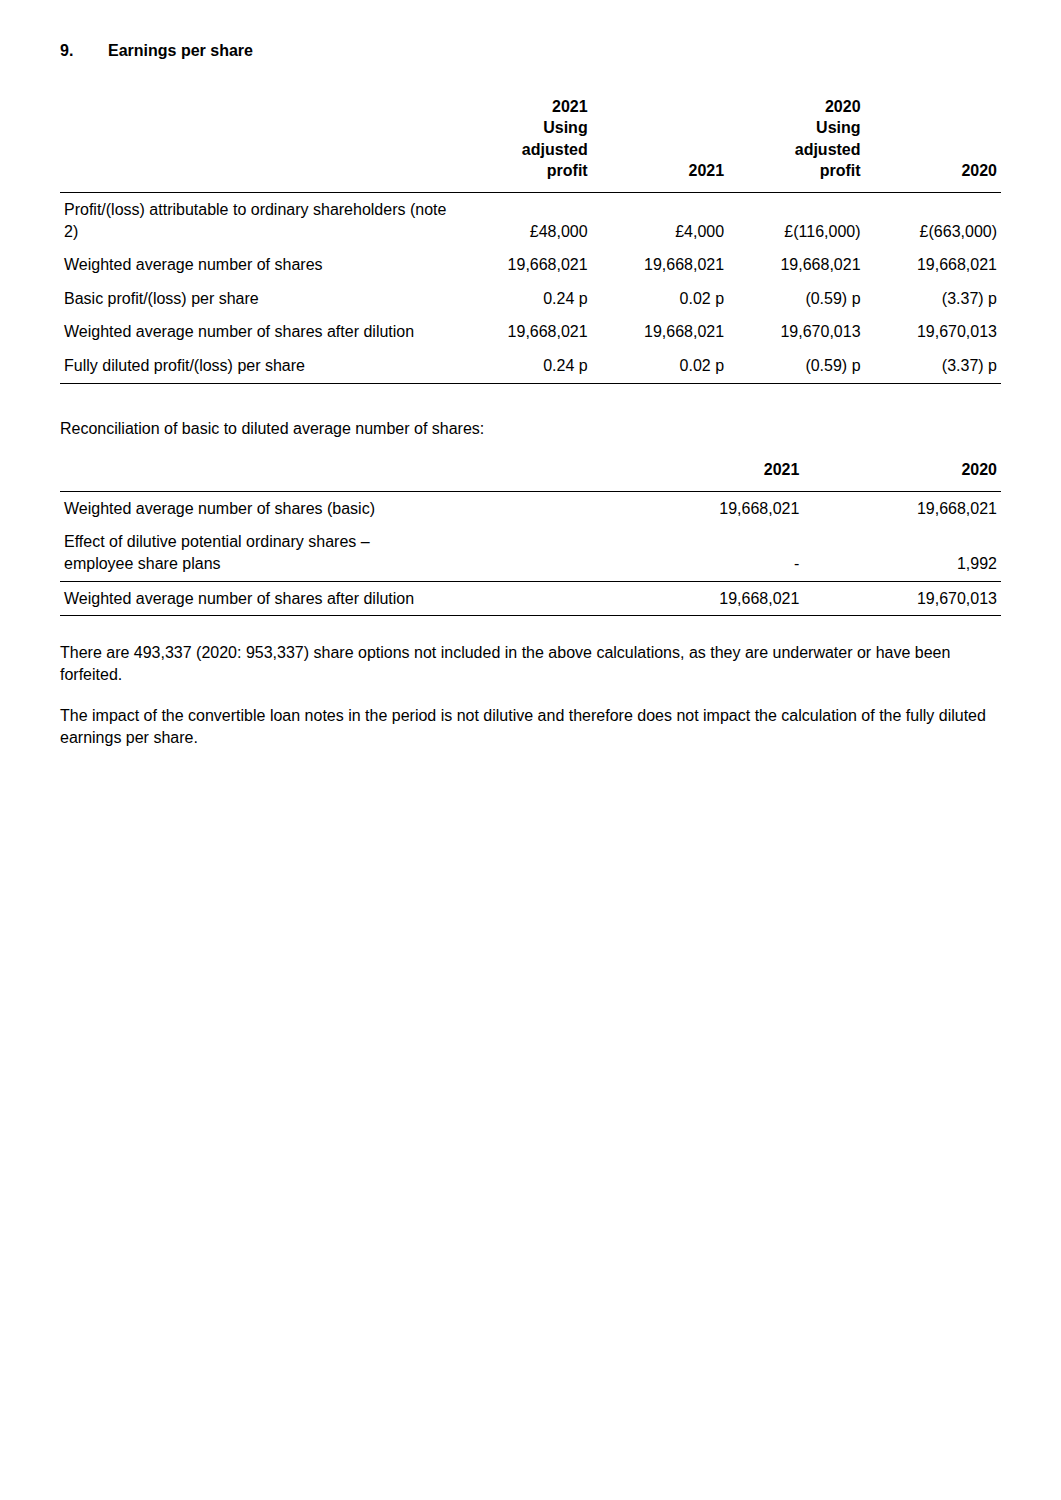9. Earnings per share
| | 2021 Using adjusted profit | 2021 | 2020 Using adjusted profit | 2020 |
| --- | --- | --- | --- | --- |
| Profit/(loss) attributable to ordinary shareholders (note 2) | £48,000 | £4,000 | £(116,000) | £(663,000) |
| Weighted average number of shares | 19,668,021 | 19,668,021 | 19,668,021 | 19,668,021 |
| Basic profit/(loss) per share | 0.24 p | 0.02 p | (0.59) p | (3.37) p |
| Weighted average number of shares after dilution | 19,668,021 | 19,668,021 | 19,670,013 | 19,670,013 |
| Fully diluted profit/(loss) per share | 0.24 p | 0.02 p | (0.59) p | (3.37) p |
Reconciliation of basic to diluted average number of shares:
| | 2021 | 2020 |
| --- | --- | --- |
| Weighted average number of shares (basic) | 19,668,021 | 19,668,021 |
| Effect of dilutive potential ordinary shares – employee share plans | - | 1,992 |
| Weighted average number of shares after dilution | 19,668,021 | 19,670,013 |
There are 493,337 (2020: 953,337) share options not included in the above calculations, as they are underwater or have been forfeited.
The impact of the convertible loan notes in the period is not dilutive and therefore does not impact the calculation of the fully diluted earnings per share.